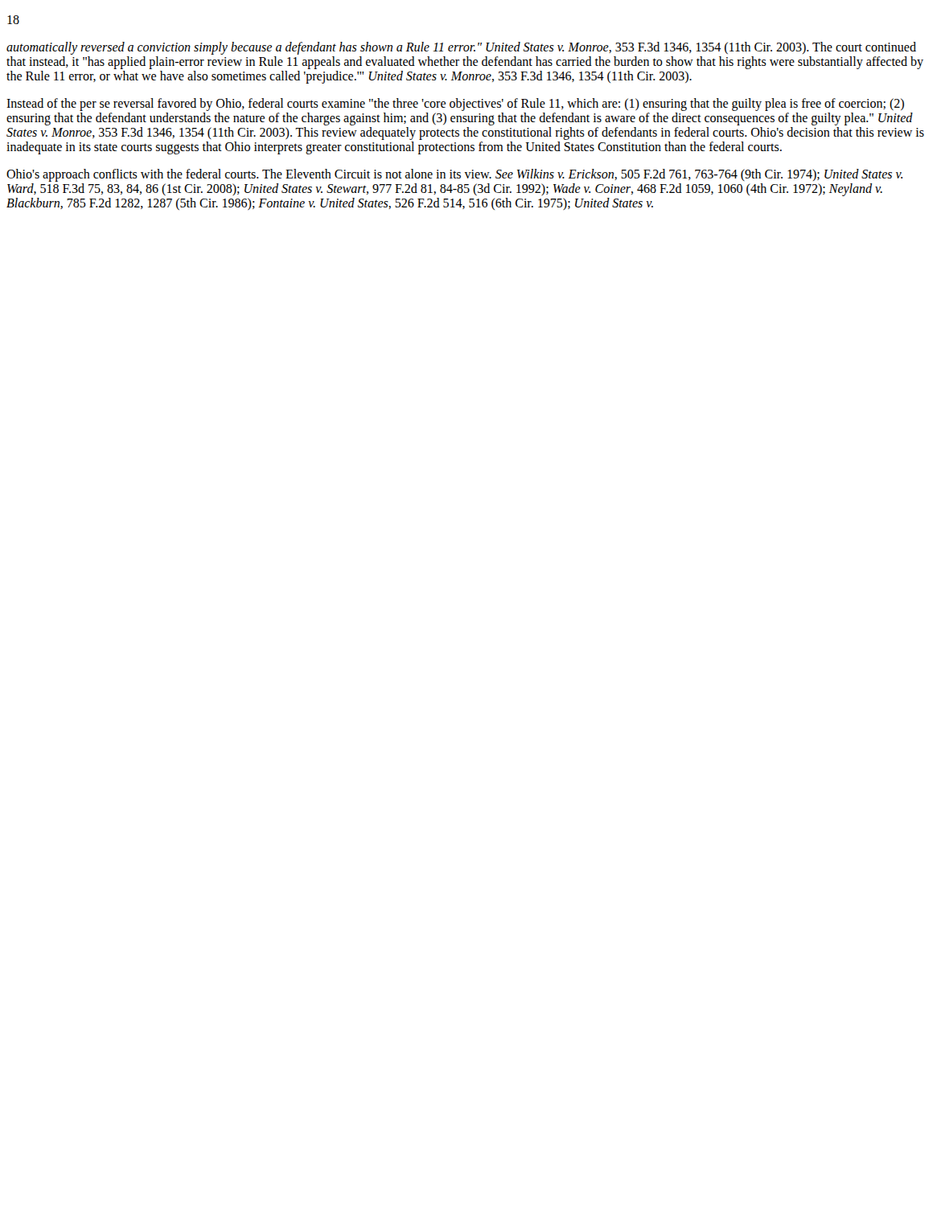18
automatically reversed a conviction simply because a defendant has shown a Rule 11 error." United States v. Monroe, 353 F.3d 1346, 1354 (11th Cir. 2003). The court continued that instead, it "has applied plain-error review in Rule 11 appeals and evaluated whether the defendant has carried the burden to show that his rights were substantially affected by the Rule 11 error, or what we have also sometimes called 'prejudice.'" United States v. Monroe, 353 F.3d 1346, 1354 (11th Cir. 2003).
Instead of the per se reversal favored by Ohio, federal courts examine "the three 'core objectives' of Rule 11, which are: (1) ensuring that the guilty plea is free of coercion; (2) ensuring that the defendant understands the nature of the charges against him; and (3) ensuring that the defendant is aware of the direct consequences of the guilty plea." United States v. Monroe, 353 F.3d 1346, 1354 (11th Cir. 2003). This review adequately protects the constitutional rights of defendants in federal courts. Ohio's decision that this review is inadequate in its state courts suggests that Ohio interprets greater constitutional protections from the United States Constitution than the federal courts.
Ohio's approach conflicts with the federal courts. The Eleventh Circuit is not alone in its view. See Wilkins v. Erickson, 505 F.2d 761, 763-764 (9th Cir. 1974); United States v. Ward, 518 F.3d 75, 83, 84, 86 (1st Cir. 2008); United States v. Stewart, 977 F.2d 81, 84-85 (3d Cir. 1992); Wade v. Coiner, 468 F.2d 1059, 1060 (4th Cir. 1972); Neyland v. Blackburn, 785 F.2d 1282, 1287 (5th Cir. 1986); Fontaine v. United States, 526 F.2d 514, 516 (6th Cir. 1975); United States v.